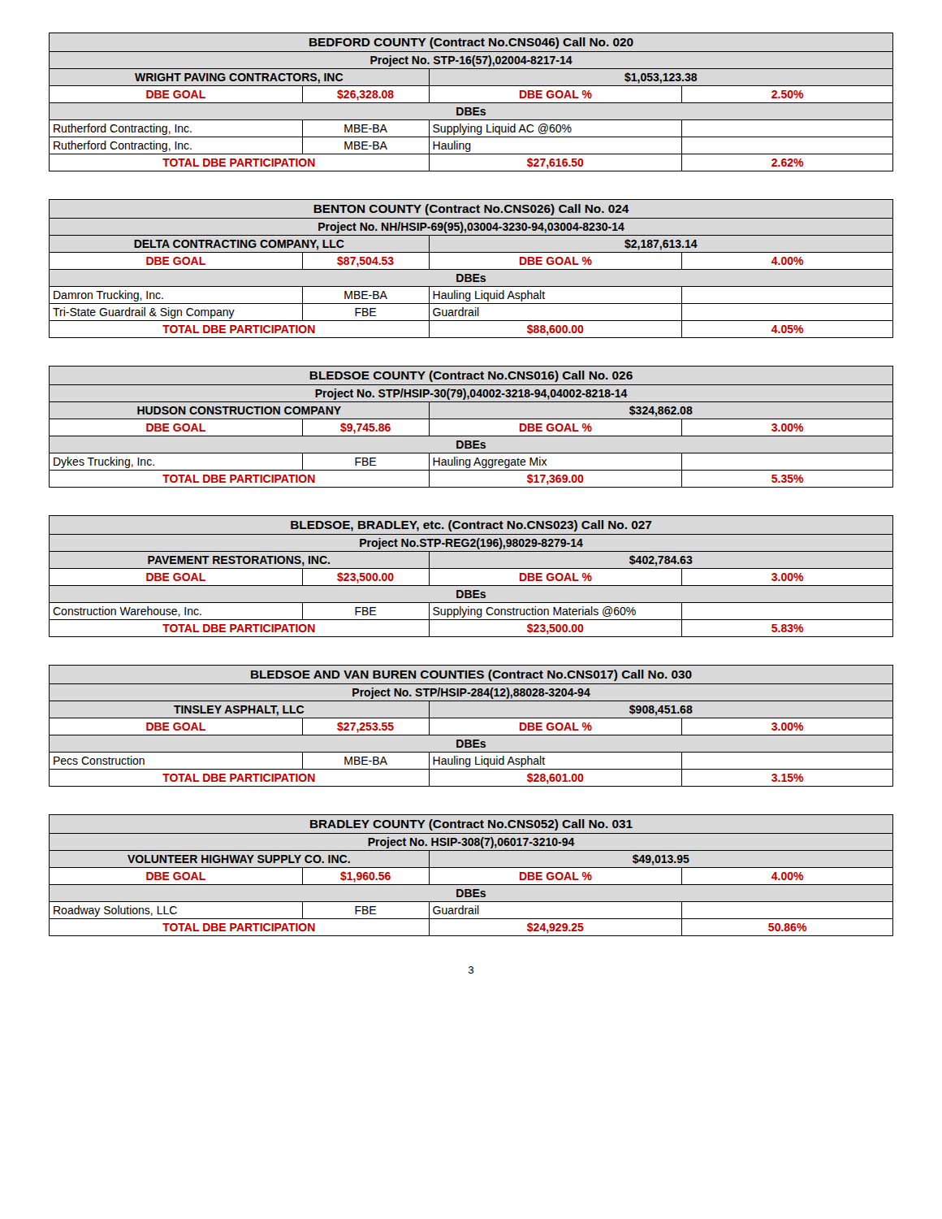| BEDFORD COUNTY (Contract No.CNS046) Call No. 020 |
| Project No. STP-16(57),02004-8217-14 |
| WRIGHT PAVING CONTRACTORS, INC | $1,053,123.38 |
| DBE GOAL | $26,328.08 | DBE GOAL % | 2.50% |
| DBEs |
| Rutherford Contracting, Inc. | MBE-BA | Supplying Liquid AC @60% | |
| Rutherford Contracting, Inc. | MBE-BA | Hauling | |
| TOTAL DBE PARTICIPATION | $27,616.50 | 2.62% |
| BENTON COUNTY (Contract No.CNS026) Call No. 024 |
| Project No. NH/HSIP-69(95),03004-3230-94,03004-8230-14 |
| DELTA CONTRACTING COMPANY, LLC | $2,187,613.14 |
| DBE GOAL | $87,504.53 | DBE GOAL % | 4.00% |
| DBEs |
| Damron Trucking, Inc. | MBE-BA | Hauling Liquid Asphalt | |
| Tri-State Guardrail & Sign Company | FBE | Guardrail | |
| TOTAL DBE PARTICIPATION | $88,600.00 | 4.05% |
| BLEDSOE COUNTY (Contract No.CNS016) Call No. 026 |
| Project No. STP/HSIP-30(79),04002-3218-94,04002-8218-14 |
| HUDSON CONSTRUCTION COMPANY | $324,862.08 |
| DBE GOAL | $9,745.86 | DBE GOAL % | 3.00% |
| DBEs |
| Dykes Trucking, Inc. | FBE | Hauling Aggregate Mix | |
| TOTAL DBE PARTICIPATION | $17,369.00 | 5.35% |
| BLEDSOE, BRADLEY, etc. (Contract No.CNS023) Call No. 027 |
| Project No.STP-REG2(196),98029-8279-14 |
| PAVEMENT RESTORATIONS, INC. | $402,784.63 |
| DBE GOAL | $23,500.00 | DBE GOAL % | 3.00% |
| DBEs |
| Construction Warehouse, Inc. | FBE | Supplying Construction Materials @60% | |
| TOTAL DBE PARTICIPATION | $23,500.00 | 5.83% |
| BLEDSOE AND VAN BUREN COUNTIES (Contract No.CNS017) Call No. 030 |
| Project No. STP/HSIP-284(12),88028-3204-94 |
| TINSLEY ASPHALT, LLC | $908,451.68 |
| DBE GOAL | $27,253.55 | DBE GOAL % | 3.00% |
| DBEs |
| Pecs Construction | MBE-BA | Hauling Liquid Asphalt | |
| TOTAL DBE PARTICIPATION | $28,601.00 | 3.15% |
| BRADLEY COUNTY (Contract No.CNS052) Call No. 031 |
| Project No. HSIP-308(7),06017-3210-94 |
| VOLUNTEER HIGHWAY SUPPLY CO. INC. | $49,013.95 |
| DBE GOAL | $1,960.56 | DBE GOAL % | 4.00% |
| DBEs |
| Roadway Solutions, LLC | FBE | Guardrail | |
| TOTAL DBE PARTICIPATION | $24,929.25 | 50.86% |
3